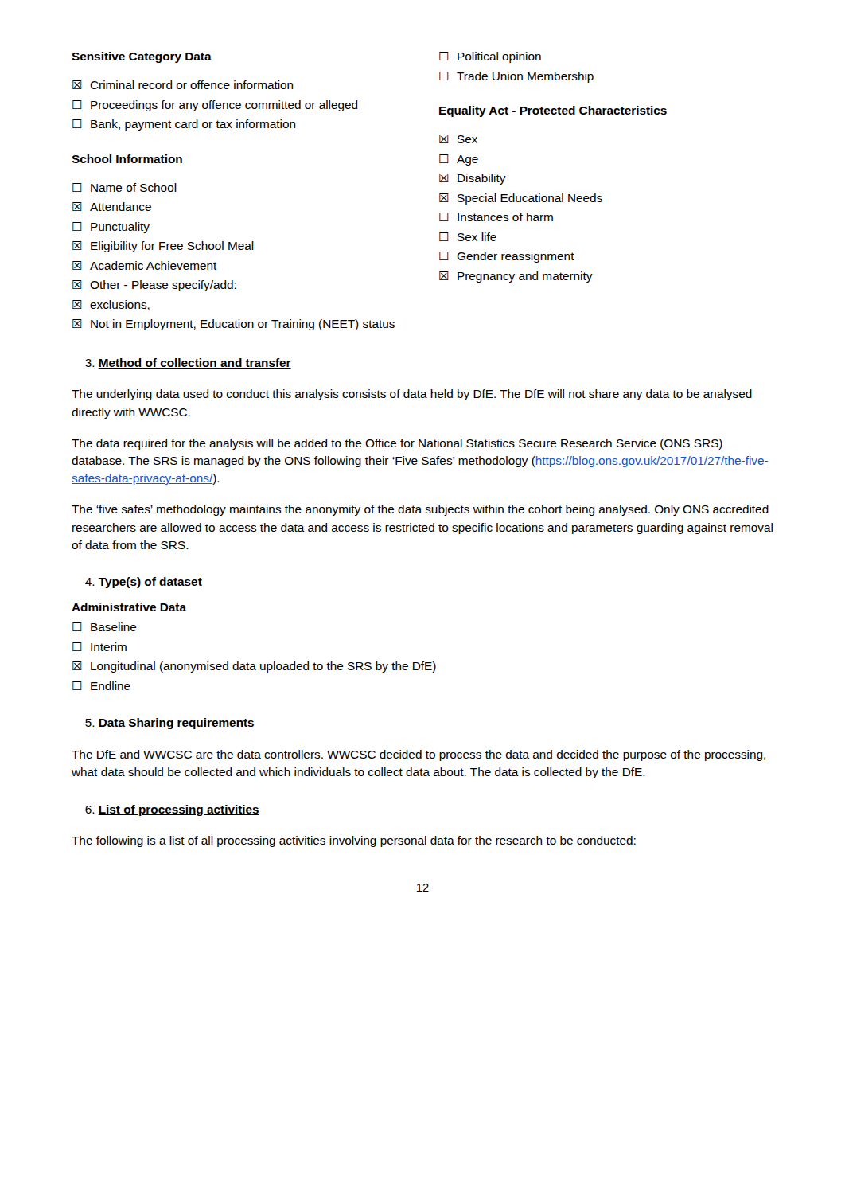Sensitive Category Data
☒Criminal record or offence information
☐Proceedings for any offence committed or alleged
☐Bank, payment card or tax information
School Information
☐Name of School
☒Attendance
☐Punctuality
☒Eligibility for Free School Meal
☒Academic Achievement
☒Other - Please specify/add:
☒exclusions,
☒Not in Employment, Education or Training (NEET) status
☐Political opinion
☐Trade Union Membership
Equality Act - Protected Characteristics
☒Sex
☐Age
☒Disability
☒Special Educational Needs
☐Instances of harm
☐Sex life
☐Gender reassignment
☒Pregnancy and maternity
Method of collection and transfer
The underlying data used to conduct this analysis consists of data held by DfE. The DfE will not share any data to be analysed directly with WWCSC.
The data required for the analysis will be added to the Office for National Statistics Secure Research Service (ONS SRS) database. The SRS is managed by the ONS following their ‘Five Safes’ methodology (https://blog.ons.gov.uk/2017/01/27/the-five-safes-data-privacy-at-ons/).
The ‘five safes’ methodology maintains the anonymity of the data subjects within the cohort being analysed. Only ONS accredited researchers are allowed to access the data and access is restricted to specific locations and parameters guarding against removal of data from the SRS.
Type(s) of dataset
Administrative Data
☐Baseline
☐Interim
☒Longitudinal (anonymised data uploaded to the SRS by the DfE)
☐Endline
Data Sharing requirements
The DfE and WWCSC are the data controllers. WWCSC decided to process the data and decided the purpose of the processing, what data should be collected and which individuals to collect data about. The data is collected by the DfE.
List of processing activities
The following is a list of all processing activities involving personal data for the research to be conducted:
12